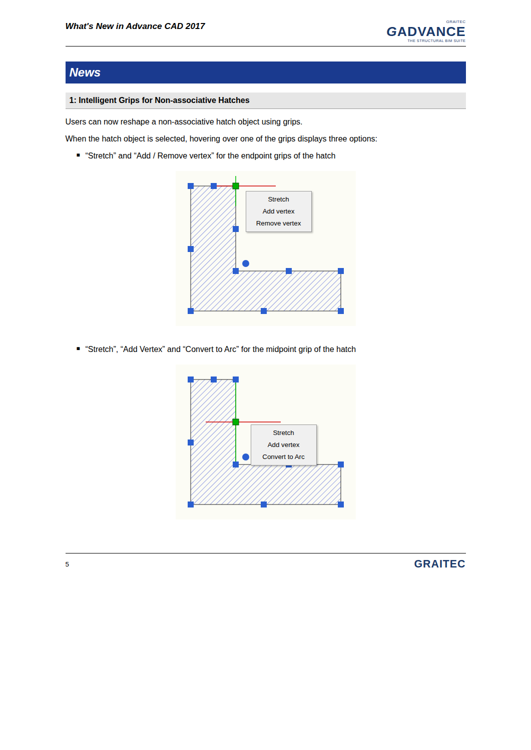What's New in Advance CAD 2017
GRAITEC
GADVANCE
THE STRUCTURAL BIM SUITE
News
1: Intelligent Grips for Non-associative Hatches
Users can now reshape a non-associative hatch object using grips.
When the hatch object is selected, hovering over one of the grips displays three options:
“Stretch” and “Add / Remove vertex” for the endpoint grips of the hatch
Stretch
Add vertex
Remove vertex
“Stretch”, “Add Vertex” and “Convert to Arc” for the midpoint grip of the hatch
Stretch
Add vertex
Convert to Arc
5
GRAITEC